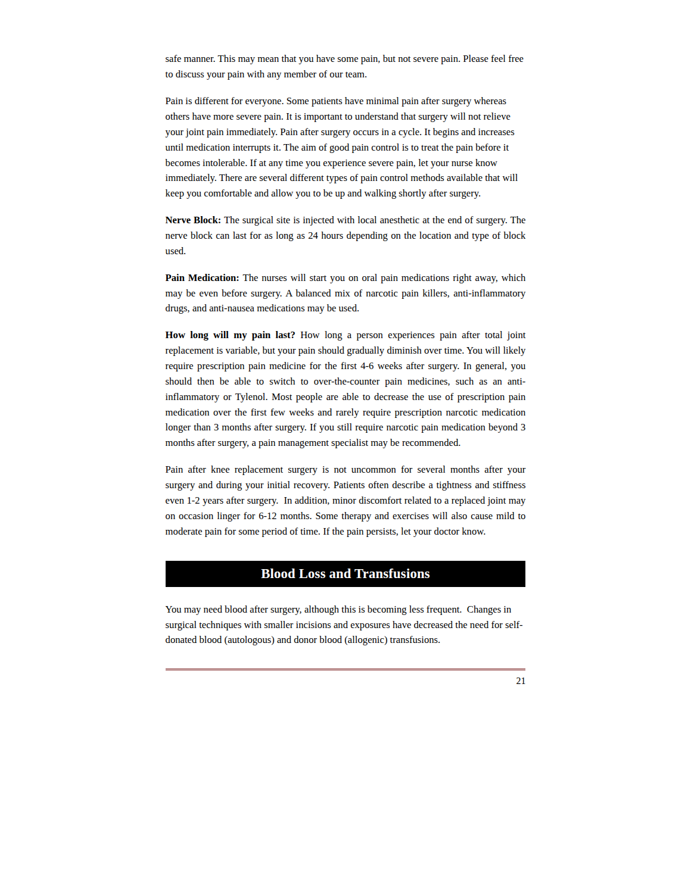safe manner. This may mean that you have some pain, but not severe pain. Please feel free to discuss your pain with any member of our team.
Pain is different for everyone. Some patients have minimal pain after surgery whereas others have more severe pain. It is important to understand that surgery will not relieve your joint pain immediately. Pain after surgery occurs in a cycle. It begins and increases until medication interrupts it. The aim of good pain control is to treat the pain before it becomes intolerable. If at any time you experience severe pain, let your nurse know immediately. There are several different types of pain control methods available that will keep you comfortable and allow you to be up and walking shortly after surgery.
Nerve Block: The surgical site is injected with local anesthetic at the end of surgery. The nerve block can last for as long as 24 hours depending on the location and type of block used.
Pain Medication: The nurses will start you on oral pain medications right away, which may be even before surgery. A balanced mix of narcotic pain killers, anti-inflammatory drugs, and anti-nausea medications may be used.
How long will my pain last? How long a person experiences pain after total joint replacement is variable, but your pain should gradually diminish over time. You will likely require prescription pain medicine for the first 4-6 weeks after surgery. In general, you should then be able to switch to over-the-counter pain medicines, such as an anti-inflammatory or Tylenol. Most people are able to decrease the use of prescription pain medication over the first few weeks and rarely require prescription narcotic medication longer than 3 months after surgery. If you still require narcotic pain medication beyond 3 months after surgery, a pain management specialist may be recommended.
Pain after knee replacement surgery is not uncommon for several months after your surgery and during your initial recovery. Patients often describe a tightness and stiffness even 1-2 years after surgery. In addition, minor discomfort related to a replaced joint may on occasion linger for 6-12 months. Some therapy and exercises will also cause mild to moderate pain for some period of time. If the pain persists, let your doctor know.
Blood Loss and Transfusions
You may need blood after surgery, although this is becoming less frequent. Changes in surgical techniques with smaller incisions and exposures have decreased the need for self-donated blood (autologous) and donor blood (allogenic) transfusions.
21